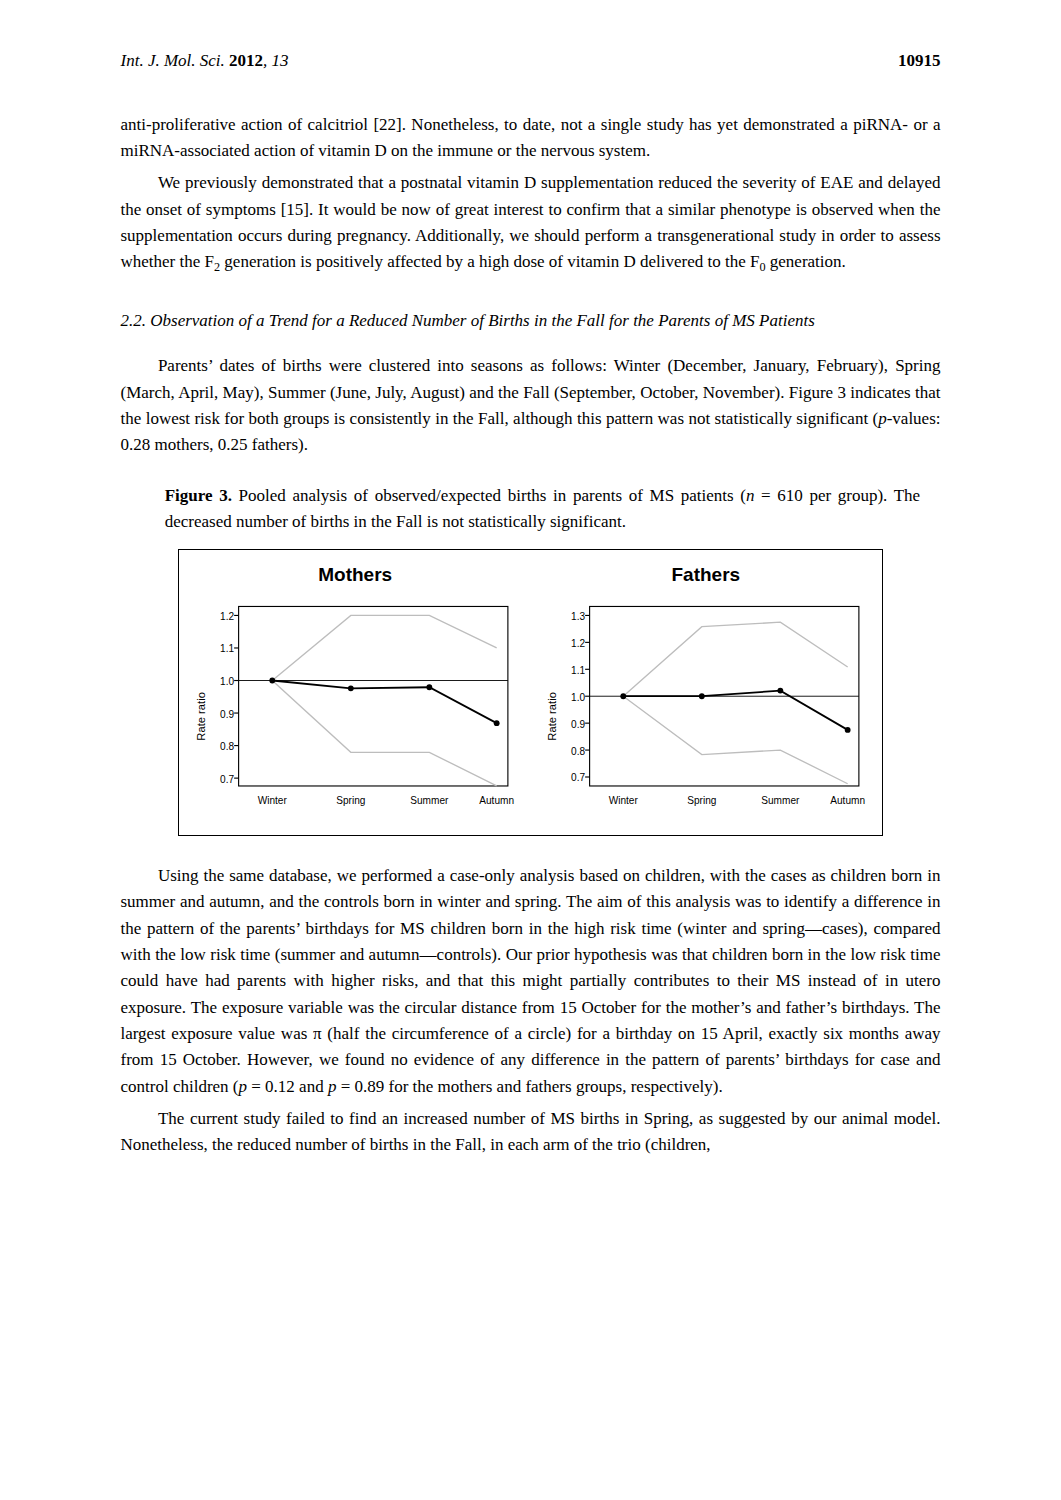Int. J. Mol. Sci. 2012, 13 10915
anti-proliferative action of calcitriol [22]. Nonetheless, to date, not a single study has yet demonstrated a piRNA- or a miRNA-associated action of vitamin D on the immune or the nervous system.
We previously demonstrated that a postnatal vitamin D supplementation reduced the severity of EAE and delayed the onset of symptoms [15]. It would be now of great interest to confirm that a similar phenotype is observed when the supplementation occurs during pregnancy. Additionally, we should perform a transgenerational study in order to assess whether the F2 generation is positively affected by a high dose of vitamin D delivered to the F0 generation.
2.2. Observation of a Trend for a Reduced Number of Births in the Fall for the Parents of MS Patients
Parents’ dates of births were clustered into seasons as follows: Winter (December, January, February), Spring (March, April, May), Summer (June, July, August) and the Fall (September, October, November). Figure 3 indicates that the lowest risk for both groups is consistently in the Fall, although this pattern was not statistically significant (p-values: 0.28 mothers, 0.25 fathers).
Figure 3. Pooled analysis of observed/expected births in parents of MS patients (n = 610 per group). The decreased number of births in the Fall is not statistically significant.
Mothers
1.2 1.1 1.0 0.9 0.8 0.7 Rate ratio Winter Spring Summer Autumn
Fathers
1.3 1.2 1.1 1.0 0.9 0.8 0.7 Rate ratio Winter Spring Summer Autumn
Using the same database, we performed a case-only analysis based on children, with the cases as children born in summer and autumn, and the controls born in winter and spring. The aim of this analysis was to identify a difference in the pattern of the parents’ birthdays for MS children born in the high risk time (winter and spring—cases), compared with the low risk time (summer and autumn—controls). Our prior hypothesis was that children born in the low risk time could have had parents with higher risks, and that this might partially contributes to their MS instead of in utero exposure. The exposure variable was the circular distance from 15 October for the mother’s and father’s birthdays. The largest exposure value was π (half the circumference of a circle) for a birthday on 15 April, exactly six months away from 15 October. However, we found no evidence of any difference in the pattern of parents’ birthdays for case and control children (p = 0.12 and p = 0.89 for the mothers and fathers groups, respectively).
The current study failed to find an increased number of MS births in Spring, as suggested by our animal model. Nonetheless, the reduced number of births in the Fall, in each arm of the trio (children,